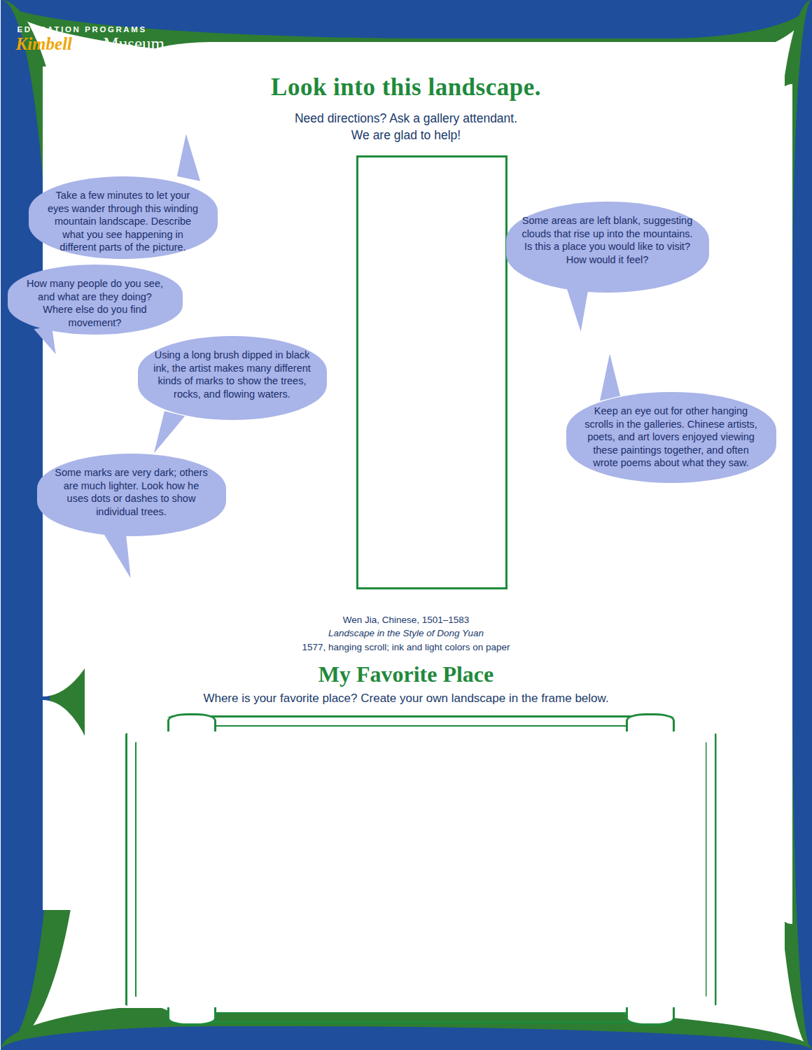EDUCATION PROGRAMS
Kimbell Art Museum
Look into this landscape.
Need directions? Ask a gallery attendant.
We are glad to help!
Wen Jia, Chinese, 1501–1583
Landscape in the Style of Dong Yuan
1577, hanging scroll; ink and light colors on paper
Take a few minutes to let your eyes wander through this winding mountain landscape. Describe what you see happening in different parts of the picture.
How many people do you see, and what are they doing? Where else do you find movement?
Using a long brush dipped in black ink, the artist makes many different kinds of marks to show the trees, rocks, and flowing waters.
Some marks are very dark; others are much lighter. Look how he uses dots or dashes to show individual trees.
Some areas are left blank, suggesting clouds that rise up into the mountains. Is this a place you would like to visit? How would it feel?
Keep an eye out for other hanging scrolls in the galleries. Chinese artists, poets, and art lovers enjoyed viewing these paintings together, and often wrote poems about what they saw.
My Favorite Place
Where is your favorite place? Create your own landscape in the frame below.